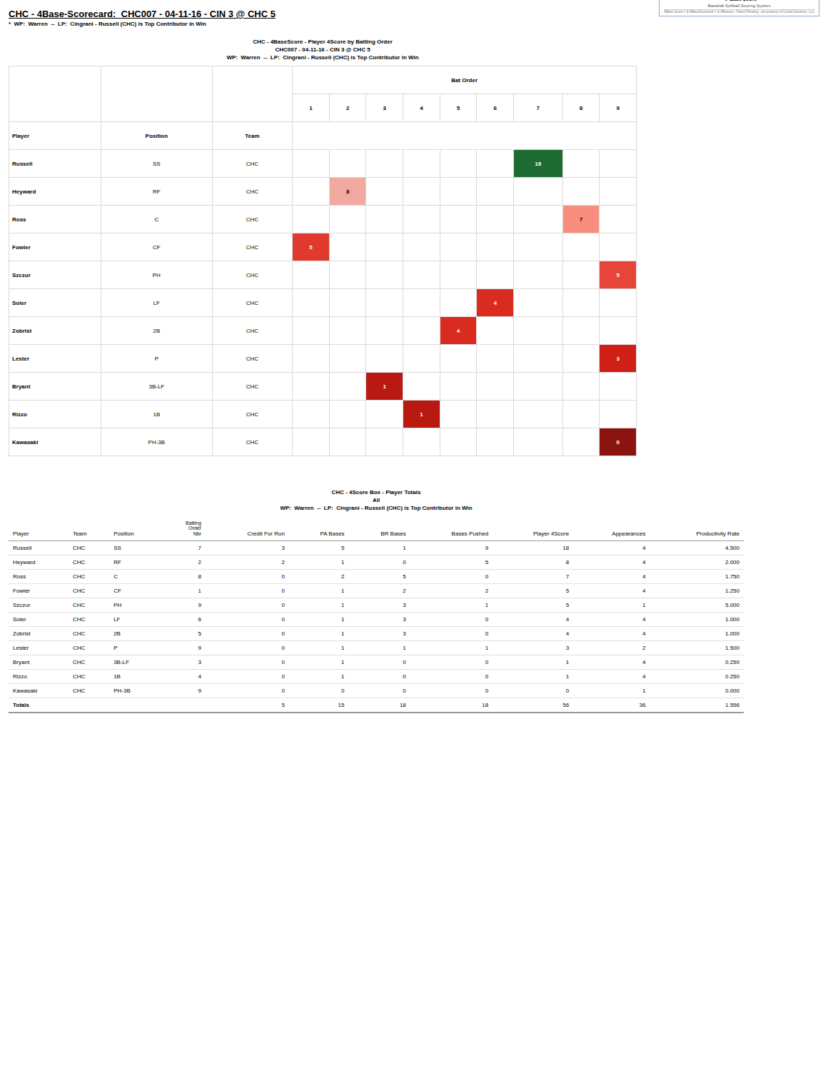4 Base Score
Baseball Softball Scoring System
4Base Score™ & 4BaseScorecard™ & 4Reports - Patent Pending - are property of Cycled Solutions, LLC
CHC - 4Base-Scorecard: CHC007 - 04-11-16 - CIN 3 @ CHC 5
* WP: Warren -- LP: Cingrani - Russell (CHC) is Top Contributor in Win
CHC - 4BaseScore - Player 4Score by Batting Order CHC007 - 04-11-16 - CIN 3 @ CHC 5 WP: Warren -- LP: Cingrani - Russell (CHC) is Top Contributor in Win
| | | | Bat Order |
| --- | --- | --- | --- |
| 1 | 2 | 3 | 4 | 5 | 6 | 7 | 8 | 9 |
| Player | Position | Team | |
| Russell | SS | CHC | | | | | | | 18 | | |
| Heyward | RF | CHC | | 8 | | | | | | | |
| Ross | C | CHC | | | | | | | | 7 | |
| Fowler | CF | CHC | 5 | | | | | | | | |
| Szczur | PH | CHC | | | | | | | | | 5 |
| Soler | LF | CHC | | | | | | 4 | | | |
| Zobrist | 2B | CHC | | | | | 4 | | | | |
| Lester | P | CHC | | | | | | | | | 3 |
| Bryant | 3B-LF | CHC | | | 1 | | | | | | |
| Rizzo | 1B | CHC | | | | 1 | | | | | |
| Kawasaki | PH-3B | CHC | | | | | | | | | 0 |
CHC - 4Score Box - Player Totals All WP: Warren -- LP: Cingrani - Russell (CHC) is Top Contributor in Win
| Player | Team | Position | Batting Order Nbr | Credit For Run | PA Bases | BR Bases | Bases Pushed | Player 4Score | Appearances | Productivity Rate |
| --- | --- | --- | --- | --- | --- | --- | --- | --- | --- | --- |
| Russell | CHC | SS | 7 | 3 | 5 | 1 | 9 | 18 | 4 | 4.500 |
| Heyward | CHC | RF | 2 | 2 | 1 | 0 | 5 | 8 | 4 | 2.000 |
| Ross | CHC | C | 8 | 0 | 2 | 5 | 0 | 7 | 4 | 1.750 |
| Fowler | CHC | CF | 1 | 0 | 1 | 2 | 2 | 5 | 4 | 1.250 |
| Szczur | CHC | PH | 9 | 0 | 1 | 3 | 1 | 5 | 1 | 5.000 |
| Soler | CHC | LF | 6 | 0 | 1 | 3 | 0 | 4 | 4 | 1.000 |
| Zobrist | CHC | 2B | 5 | 0 | 1 | 3 | 0 | 4 | 4 | 1.000 |
| Lester | CHC | P | 9 | 0 | 1 | 1 | 1 | 3 | 2 | 1.500 |
| Bryant | CHC | 3B-LF | 3 | 0 | 1 | 0 | 0 | 1 | 4 | 0.250 |
| Rizzo | CHC | 1B | 4 | 0 | 1 | 0 | 0 | 1 | 4 | 0.250 |
| Kawasaki | CHC | PH-3B | 9 | 0 | 0 | 0 | 0 | 0 | 1 | 0.000 |
| Totals | | 5 | 15 | 18 | 18 | 56 | 36 | 1.556 |